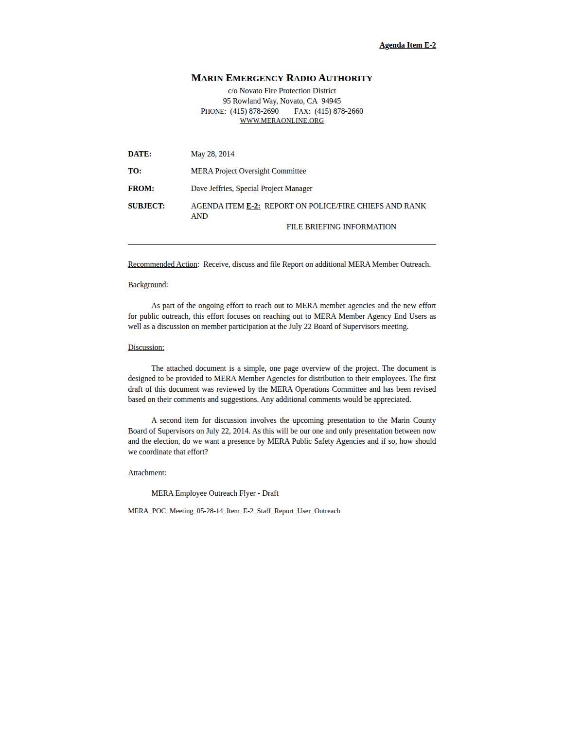Agenda Item E-2
MARIN EMERGENCY RADIO AUTHORITY
c/o Novato Fire Protection District
95 Rowland Way, Novato, CA 94945
PHONE: (415) 878-2690 FAX: (415) 878-2660
WWW.MERAONLINE.ORG
| DATE: | May 28, 2014 |
| TO: | MERA Project Oversight Committee |
| FROM: | Dave Jeffries, Special Project Manager |
| SUBJECT: | AGENDA ITEM E-2: REPORT ON POLICE/FIRE CHIEFS AND RANK AND FILE BRIEFING INFORMATION |
Recommended Action: Receive, discuss and file Report on additional MERA Member Outreach.
Background:
As part of the ongoing effort to reach out to MERA member agencies and the new effort for public outreach, this effort focuses on reaching out to MERA Member Agency End Users as well as a discussion on member participation at the July 22 Board of Supervisors meeting.
Discussion:
The attached document is a simple, one page overview of the project. The document is designed to be provided to MERA Member Agencies for distribution to their employees. The first draft of this document was reviewed by the MERA Operations Committee and has been revised based on their comments and suggestions. Any additional comments would be appreciated.
A second item for discussion involves the upcoming presentation to the Marin County Board of Supervisors on July 22, 2014. As this will be our one and only presentation between now and the election, do we want a presence by MERA Public Safety Agencies and if so, how should we coordinate that effort?
Attachment:
MERA Employee Outreach Flyer - Draft
MERA_POC_Meeting_05-28-14_Item_E-2_Staff_Report_User_Outreach